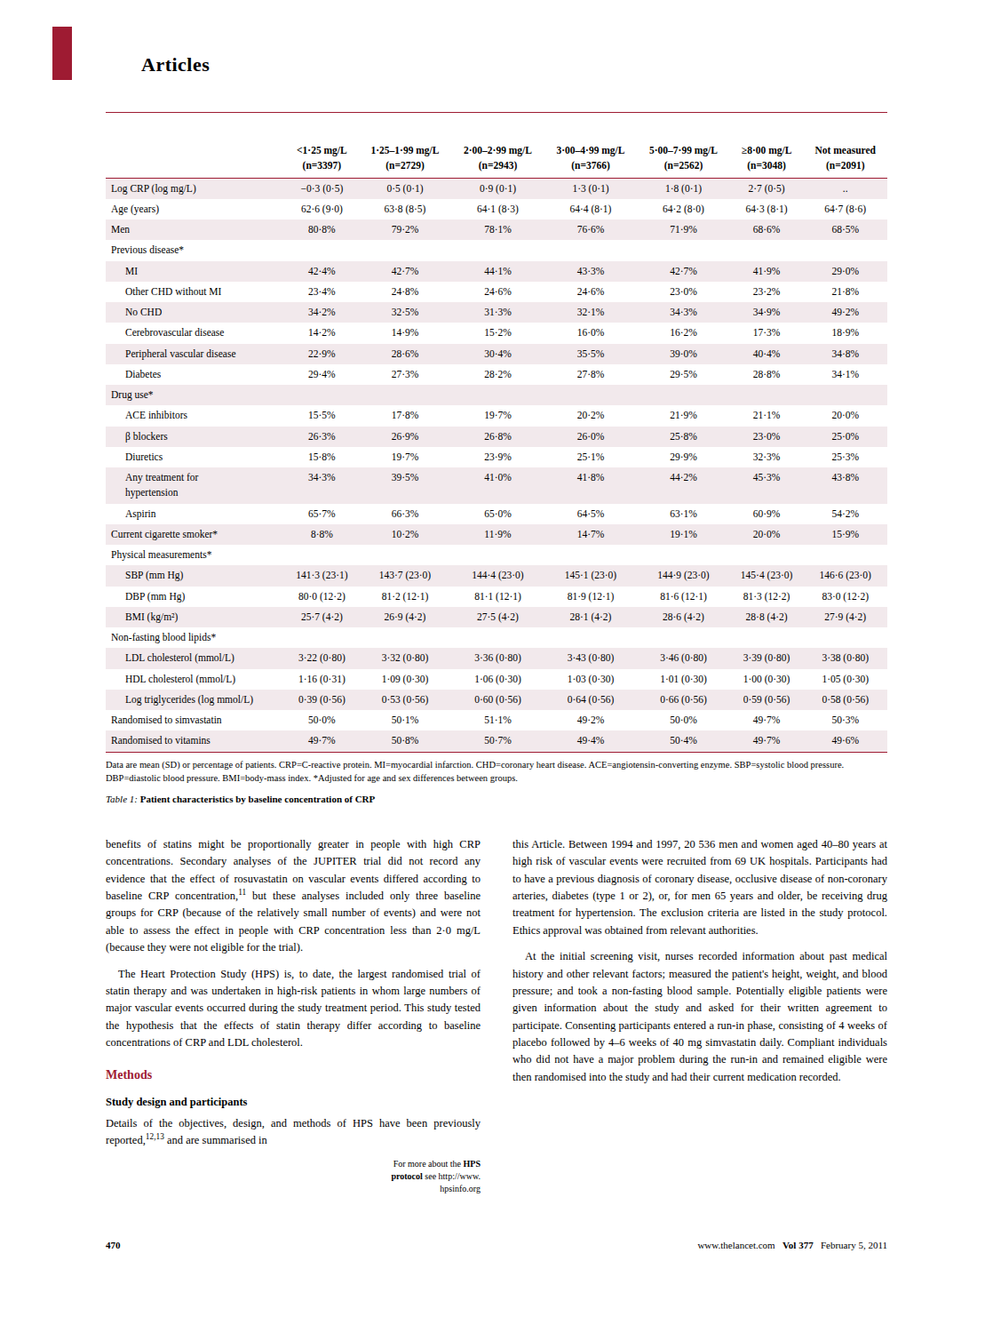Articles
| | <1·25 mg/L (n=3397) | 1·25–1·99 mg/L (n=2729) | 2·00–2·99 mg/L (n=2943) | 3·00–4·99 mg/L (n=3766) | 5·00–7·99 mg/L (n=2562) | ≥8·00 mg/L (n=3048) | Not measured (n=2091) |
| --- | --- | --- | --- | --- | --- | --- | --- |
| Log CRP (log mg/L) | −0·3 (0·5) | 0·5 (0·1) | 0·9 (0·1) | 1·3 (0·1) | 1·8 (0·1) | 2·7 (0·5) | .. |
| Age (years) | 62·6 (9·0) | 63·8 (8·5) | 64·1 (8·3) | 64·4 (8·1) | 64·2 (8·0) | 64·3 (8·1) | 64·7 (8·6) |
| Men | 80·8% | 79·2% | 78·1% | 76·6% | 71·9% | 68·6% | 68·5% |
| Previous disease* | | | | | | | |
| MI | 42·4% | 42·7% | 44·1% | 43·3% | 42·7% | 41·9% | 29·0% |
| Other CHD without MI | 23·4% | 24·8% | 24·6% | 24·6% | 23·0% | 23·2% | 21·8% |
| No CHD | 34·2% | 32·5% | 31·3% | 32·1% | 34·3% | 34·9% | 49·2% |
| Cerebrovascular disease | 14·2% | 14·9% | 15·2% | 16·0% | 16·2% | 17·3% | 18·9% |
| Peripheral vascular disease | 22·9% | 28·6% | 30·4% | 35·5% | 39·0% | 40·4% | 34·8% |
| Diabetes | 29·4% | 27·3% | 28·2% | 27·8% | 29·5% | 28·8% | 34·1% |
| Drug use* | | | | | | | |
| ACE inhibitors | 15·5% | 17·8% | 19·7% | 20·2% | 21·9% | 21·1% | 20·0% |
| β blockers | 26·3% | 26·9% | 26·8% | 26·0% | 25·8% | 23·0% | 25·0% |
| Diuretics | 15·8% | 19·7% | 23·9% | 25·1% | 29·9% | 32·3% | 25·3% |
| Any treatment for hypertension | 34·3% | 39·5% | 41·0% | 41·8% | 44·2% | 45·3% | 43·8% |
| Aspirin | 65·7% | 66·3% | 65·0% | 64·5% | 63·1% | 60·9% | 54·2% |
| Current cigarette smoker* | 8·8% | 10·2% | 11·9% | 14·7% | 19·1% | 20·0% | 15·9% |
| Physical measurements* | | | | | | | |
| SBP (mm Hg) | 141·3 (23·1) | 143·7 (23·0) | 144·4 (23·0) | 145·1 (23·0) | 144·9 (23·0) | 145·4 (23·0) | 146·6 (23·0) |
| DBP (mm Hg) | 80·0 (12·2) | 81·2 (12·1) | 81·1 (12·1) | 81·9 (12·1) | 81·6 (12·1) | 81·3 (12·2) | 83·0 (12·2) |
| BMI (kg/m²) | 25·7 (4·2) | 26·9 (4·2) | 27·5 (4·2) | 28·1 (4·2) | 28·6 (4·2) | 28·8 (4·2) | 27·9 (4·2) |
| Non-fasting blood lipids* | | | | | | | |
| LDL cholesterol (mmol/L) | 3·22 (0·80) | 3·32 (0·80) | 3·36 (0·80) | 3·43 (0·80) | 3·46 (0·80) | 3·39 (0·80) | 3·38 (0·80) |
| HDL cholesterol (mmol/L) | 1·16 (0·31) | 1·09 (0·30) | 1·06 (0·30) | 1·03 (0·30) | 1·01 (0·30) | 1·00 (0·30) | 1·05 (0·30) |
| Log triglycerides (log mmol/L) | 0·39 (0·56) | 0·53 (0·56) | 0·60 (0·56) | 0·64 (0·56) | 0·66 (0·56) | 0·59 (0·56) | 0·58 (0·56) |
| Randomised to simvastatin | 50·0% | 50·1% | 51·1% | 49·2% | 50·0% | 49·7% | 50·3% |
| Randomised to vitamins | 49·7% | 50·8% | 50·7% | 49·4% | 50·4% | 49·7% | 49·6% |
Data are mean (SD) or percentage of patients. CRP=C-reactive protein. MI=myocardial infarction. CHD=coronary heart disease. ACE=angiotensin-converting enzyme. SBP=systolic blood pressure. DBP=diastolic blood pressure. BMI=body-mass index. *Adjusted for age and sex differences between groups.
Table 1: Patient characteristics by baseline concentration of CRP
benefits of statins might be proportionally greater in people with high CRP concentrations. Secondary analyses of the JUPITER trial did not record any evidence that the effect of rosuvastatin on vascular events differed according to baseline CRP concentration,11 but these analyses included only three baseline groups for CRP (because of the relatively small number of events) and were not able to assess the effect in people with CRP concentration less than 2·0 mg/L (because they were not eligible for the trial).
The Heart Protection Study (HPS) is, to date, the largest randomised trial of statin therapy and was undertaken in high-risk patients in whom large numbers of major vascular events occurred during the study treatment period. This study tested the hypothesis that the effects of statin therapy differ according to baseline concentrations of CRP and LDL cholesterol.
Methods
Study design and participants
Details of the objectives, design, and methods of HPS have been previously reported,12,13 and are summarised in
For more about the HPS
protocol see http://www.
hpsinfo.org
this Article. Between 1994 and 1997, 20 536 men and women aged 40–80 years at high risk of vascular events were recruited from 69 UK hospitals. Participants had to have a previous diagnosis of coronary disease, occlusive disease of non-coronary arteries, diabetes (type 1 or 2), or, for men 65 years and older, be receiving drug treatment for hypertension. The exclusion criteria are listed in the study protocol. Ethics approval was obtained from relevant authorities.
At the initial screening visit, nurses recorded information about past medical history and other relevant factors; measured the patient's height, weight, and blood pressure; and took a non-fasting blood sample. Potentially eligible patients were given information about the study and asked for their written agreement to participate. Consenting participants entered a run-in phase, consisting of 4 weeks of placebo followed by 4–6 weeks of 40 mg simvastatin daily. Compliant individuals who did not have a major problem during the run-in and remained eligible were then randomised into the study and had their current medication recorded.
470
www.thelancet.com Vol 377 February 5, 2011